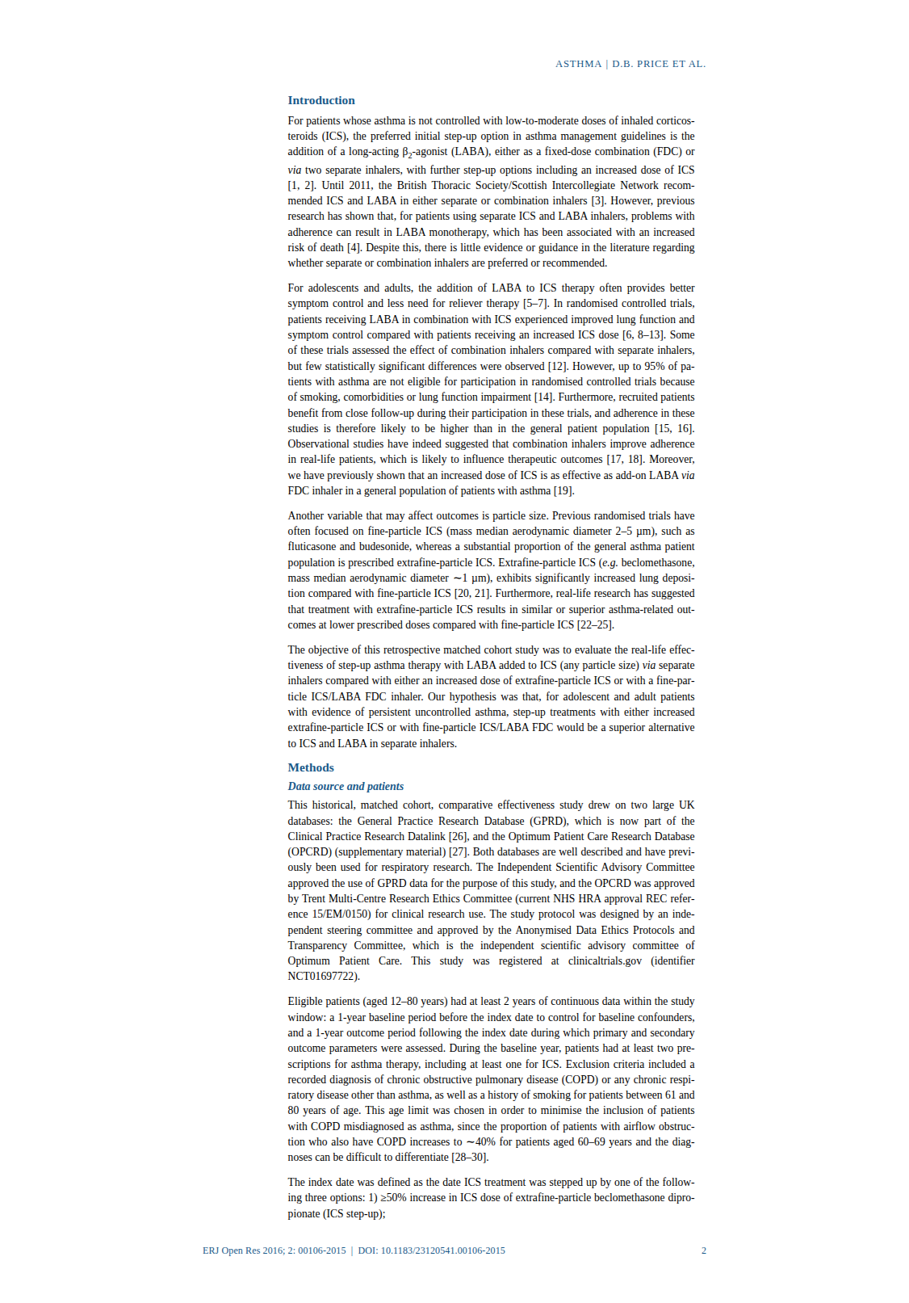ASTHMA|D.B. PRICE ET AL.
Introduction
For patients whose asthma is not controlled with low-to-moderate doses of inhaled corticosteroids (ICS), the preferred initial step-up option in asthma management guidelines is the addition of a long-acting β2-agonist (LABA), either as a fixed-dose combination (FDC) or via two separate inhalers, with further step-up options including an increased dose of ICS [1, 2]. Until 2011, the British Thoracic Society/Scottish Intercollegiate Network recommended ICS and LABA in either separate or combination inhalers [3]. However, previous research has shown that, for patients using separate ICS and LABA inhalers, problems with adherence can result in LABA monotherapy, which has been associated with an increased risk of death [4]. Despite this, there is little evidence or guidance in the literature regarding whether separate or combination inhalers are preferred or recommended.
For adolescents and adults, the addition of LABA to ICS therapy often provides better symptom control and less need for reliever therapy [5–7]. In randomised controlled trials, patients receiving LABA in combination with ICS experienced improved lung function and symptom control compared with patients receiving an increased ICS dose [6, 8–13]. Some of these trials assessed the effect of combination inhalers compared with separate inhalers, but few statistically significant differences were observed [12]. However, up to 95% of patients with asthma are not eligible for participation in randomised controlled trials because of smoking, comorbidities or lung function impairment [14]. Furthermore, recruited patients benefit from close follow-up during their participation in these trials, and adherence in these studies is therefore likely to be higher than in the general patient population [15, 16]. Observational studies have indeed suggested that combination inhalers improve adherence in real-life patients, which is likely to influence therapeutic outcomes [17, 18]. Moreover, we have previously shown that an increased dose of ICS is as effective as add-on LABA via FDC inhaler in a general population of patients with asthma [19].
Another variable that may affect outcomes is particle size. Previous randomised trials have often focused on fine-particle ICS (mass median aerodynamic diameter 2–5 µm), such as fluticasone and budesonide, whereas a substantial proportion of the general asthma patient population is prescribed extrafine-particle ICS. Extrafine-particle ICS (e.g. beclomethasone, mass median aerodynamic diameter ∼1 µm), exhibits significantly increased lung deposition compared with fine-particle ICS [20, 21]. Furthermore, real-life research has suggested that treatment with extrafine-particle ICS results in similar or superior asthma-related outcomes at lower prescribed doses compared with fine-particle ICS [22–25].
The objective of this retrospective matched cohort study was to evaluate the real-life effectiveness of step-up asthma therapy with LABA added to ICS (any particle size) via separate inhalers compared with either an increased dose of extrafine-particle ICS or with a fine-particle ICS/LABA FDC inhaler. Our hypothesis was that, for adolescent and adult patients with evidence of persistent uncontrolled asthma, step-up treatments with either increased extrafine-particle ICS or with fine-particle ICS/LABA FDC would be a superior alternative to ICS and LABA in separate inhalers.
Methods
Data source and patients
This historical, matched cohort, comparative effectiveness study drew on two large UK databases: the General Practice Research Database (GPRD), which is now part of the Clinical Practice Research Datalink [26], and the Optimum Patient Care Research Database (OPCRD) (supplementary material) [27]. Both databases are well described and have previously been used for respiratory research. The Independent Scientific Advisory Committee approved the use of GPRD data for the purpose of this study, and the OPCRD was approved by Trent Multi-Centre Research Ethics Committee (current NHS HRA approval REC reference 15/EM/0150) for clinical research use. The study protocol was designed by an independent steering committee and approved by the Anonymised Data Ethics Protocols and Transparency Committee, which is the independent scientific advisory committee of Optimum Patient Care. This study was registered at clinicaltrials.gov (identifier NCT01697722).
Eligible patients (aged 12–80 years) had at least 2 years of continuous data within the study window: a 1-year baseline period before the index date to control for baseline confounders, and a 1-year outcome period following the index date during which primary and secondary outcome parameters were assessed. During the baseline year, patients had at least two prescriptions for asthma therapy, including at least one for ICS. Exclusion criteria included a recorded diagnosis of chronic obstructive pulmonary disease (COPD) or any chronic respiratory disease other than asthma, as well as a history of smoking for patients between 61 and 80 years of age. This age limit was chosen in order to minimise the inclusion of patients with COPD misdiagnosed as asthma, since the proportion of patients with airflow obstruction who also have COPD increases to ∼40% for patients aged 60–69 years and the diagnoses can be difficult to differentiate [28–30].
The index date was defined as the date ICS treatment was stepped up by one of the following three options: 1) ≥50% increase in ICS dose of extrafine-particle beclomethasone dipropionate (ICS step-up);
ERJ Open Res 2016; 2: 00106-2015 | DOI: 10.1183/23120541.00106-2015
2